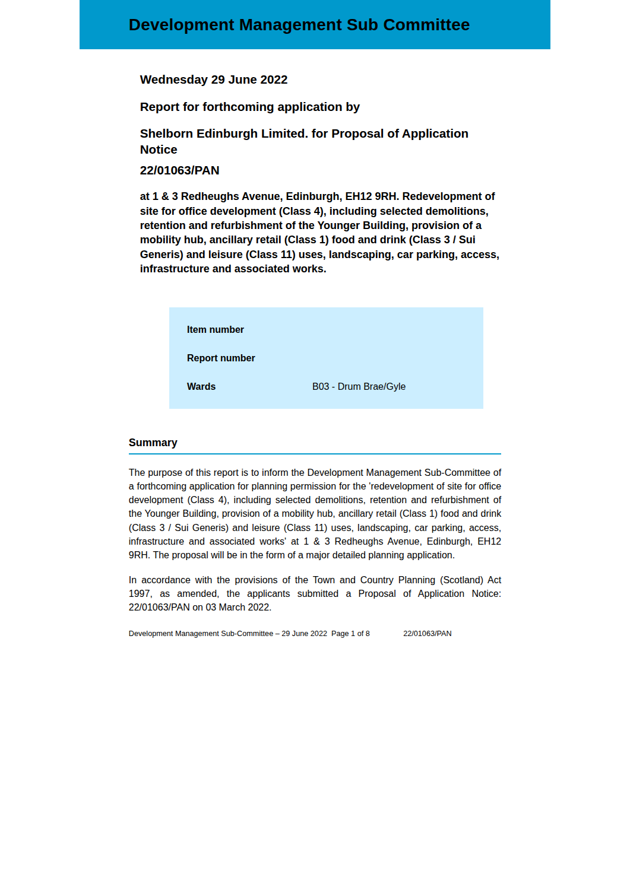Development Management Sub Committee
Wednesday 29 June 2022
Report for forthcoming application by
Shelborn Edinburgh Limited. for Proposal of Application Notice
22/01063/PAN
at 1 & 3 Redheughs Avenue, Edinburgh, EH12 9RH. Redevelopment of site for office development (Class 4), including selected demolitions, retention and refurbishment of the Younger Building, provision of a mobility hub, ancillary retail (Class 1) food and drink (Class 3 / Sui Generis) and leisure (Class 11) uses, landscaping, car parking, access, infrastructure and associated works.
| Item number | |
| Report number | |
| Wards | B03 - Drum Brae/Gyle |
Summary
The purpose of this report is to inform the Development Management Sub-Committee of a forthcoming application for planning permission for the 'redevelopment of site for office development (Class 4), including selected demolitions, retention and refurbishment of the Younger Building, provision of a mobility hub, ancillary retail (Class 1) food and drink (Class 3 / Sui Generis) and leisure (Class 11) uses, landscaping, car parking, access, infrastructure and associated works' at 1 & 3 Redheughs Avenue, Edinburgh, EH12 9RH. The proposal will be in the form of a major detailed planning application.
In accordance with the provisions of the Town and Country Planning (Scotland) Act 1997, as amended, the applicants submitted a Proposal of Application Notice: 22/01063/PAN on 03 March 2022.
Development Management Sub-Committee – 29 June 2022 Page 1 of 8 22/01063/PAN